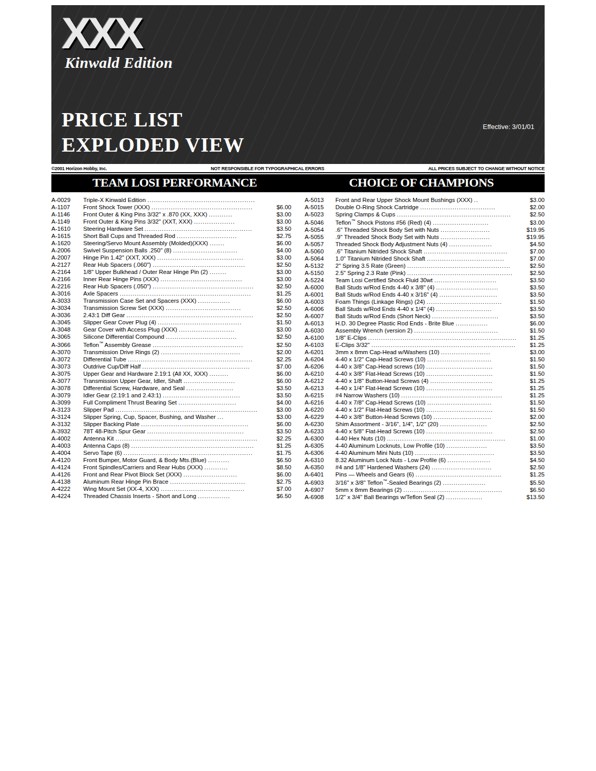XXX
Kinwald Edition
Effective: 3/01/01
PRICE LIST
EXPLODED VIEW
©2001 Horizon Hobby, Inc. NOT RESPONSIBLE FOR TYPOGRAPHICAL ERRORS ALL PRICES SUBJECT TO CHANGE WITHOUT NOTICE
TEAM LOSI PERFORMANCE
CHOICE OF CHAMPIONS
| A-0029 | Triple-X Kinwald Edition .................................................. | |
| A-1107 | Front Shock Tower (XXX) ............................................... | $6.00 |
| A-1146 | Front Outer & King Pins 3/32" x .870 (XX, XXX) ........... | $3.00 |
| A-1149 | Front Outer & King Pins 3/32" (XXT, XXX) ................... | $3.00 |
| A-1610 | Steering Hardware Set .................................................. | $3.50 |
| A-1615 | Short Ball Cups and Threaded Rod ............................ | $2.75 |
| A-1620 | Steering/Servo Mount Assembly (Molded)(XXX) ....... | $6.00 |
| A-2006 | Swivel Suspension Balls .250" (8) .............................. | $4.00 |
| A-2007 | Hinge Pin 1.42" (XXT, XXX) ........................................ | $3.00 |
| A-2127 | Rear Hub Spacers (.060") ........................................... | $2.50 |
| A-2164 | 1/8" Upper Bulkhead / Outer Rear Hinge Pin (2) ........ | $3.00 |
| A-2166 | Inner Rear Hinge Pins (XXX) ...................................... | $3.00 |
| A-2216 | Rear Hub Spacers (.050") ............................................... | $2.50 |
| A-3016 | Axle Spacers ............................................................. | $1.25 |
| A-3033 | Transmission Case Set and Spacers (XXX) ............... | $6.00 |
| A-3034 | Transmission Screw Set (XXX) ................................... | $2.50 |
| A-3036 | 2.43:1 Diff Gear ........................................................... | $2.50 |
| A-3045 | Slipper Gear Cover Plug (4) ....................................... | $1.50 |
| A-3048 | Gear Cover with Access Plug (XXX) .......................... | $3.00 |
| A-3065 | Silicone Differential Compound ................................. | $2.50 |
| A-3066 | Teflon ™ Assembly Grease .......................................... | $2.50 |
| A-3070 | Transmission Drive Rings (2) ..................................... | $2.00 |
| A-3072 | Differential Tube .......................................................... | $2.25 |
| A-3073 | Outdrive Cup/Diff Half .................................................. | $7.00 |
| A-3075 | Upper Gear and Hardware 2.19:1 (All XX, XXX) ......... | $6.00 |
| A-3077 | Transmission Upper Gear, Idler, Shaft ........................ | $6.00 |
| A-3078 | Differential Screw, Hardware, and Seal ...................... | $3.50 |
| A-3079 | Idler Gear (2.19:1 and 2.43:1) .................................... | $3.50 |
| A-3099 | Full Compliment Thrust Bearing Set ........................... | $4.00 |
| A-3123 | Slipper Pad .................................................................. | $3.00 |
| A-3124 | Slipper Spring, Cup, Spacer, Bushing, and Washer ... | $3.00 |
| A-3132 | Slipper Backing Plate .................................................. | $6.00 |
| A-3932 | 78T 48-Pitch Spur Gear ............................................. | $3.50 |
| A-4002 | Antenna Kit .................................................................. | $2.25 |
| A-4003 | Antenna Caps (8) ......................................................... | $1.25 |
| A-4004 | Servo Tape (6) ............................................................ | $1.75 |
| A-4120 | Front Bumper, Motor Guard, & Body Mts.(Blue) .......... | $6.50 |
| A-4124 | Front Spindles/Carriers and Rear Hubs (XXX) ........... | $8.50 |
| A-4126 | Front and Rear Pivot Block Set (XXX) ......................... | $6.00 |
| A-4138 | Aluminum Rear Hinge Pin Brace ................................... | $2.75 |
| A-4222 | Wing Mount Set (XX-4, XXX) ....................................... | $7.00 |
| A-4224 | Threaded Chassis Inserts - Short and Long ............... | $6.50 |
| A-5013 | Front and Rear Upper Shock Mount Bushings (XXX) .. | $3.00 |
| A-5015 | Double O-Ring Shock Cartridge ................................... | $2.00 |
| A-5023 | Spring Clamps & Cups ..................................................... | $2.50 |
| A-5046 | Teflon ™ Shock Pistons #56 (Red) (4) .......................... | $3.00 |
| A-5054 | .6" Threaded Shock Body Set with Nuts ....................... | $19.95 |
| A-5055 | .9" Threaded Shock Body Set with Nuts ....................... | $19.95 |
| A-5057 | Threaded Shock Body Adjustment Nuts (4) .................... | $4.50 |
| A-5060 | .6" Titanium Nitrided Shock Shaft ....................................... | $7.00 |
| A-5064 | 1.0" Titanium Nitrided Shock Shaft .................................... | $7.00 |
| A-5132 | 2" Spring 3.5 Rate (Green) ................................................ | $2.50 |
| A-5150 | 2.5" Spring 2.3 Rate (Pink) ................................................. | $2.50 |
| A-5224 | Team Losi Certified Shock Fluid 30wt ............................. | $3.50 |
| A-6000 | Ball Studs w/Rod Ends 4-40 x 3/8" (4) ............................. | $3.50 |
| A-6001 | Ball Studs w/Rod Ends 4-40 x 3/16" (4) ........................... | $3.50 |
| A-6003 | Foam Things (Linkage Rings) (24) ................................... | $1.50 |
| A-6006 | Ball Studs w/Rod Ends 4-40 x 1/4" (4) .......................... | $3.50 |
| A-6007 | Ball Studs w/Rod Ends (Short Neck) ............................... | $3.50 |
| A-6013 | H.D. 30 Degree Plastic Rod Ends - Brite Blue ............... | $6.00 |
| A-6030 | Assembly Wrench (version 2) ....................................... | $1.50 |
| A-6100 | 1/8" E-Clips ..................................................................... | $1.25 |
| A-6103 | E-Clips 3/32" ................................................................... | $1.25 |
| A-6201 | 3mm x 8mm Cap-Head w/Washers (10) ....................... | $3.00 |
| A-6204 | 4-40 x 1/2" Cap-Head Screws (10) .............................. | $1.50 |
| A-6206 | 4-40 x 3/8" Cap-Head screws (10) ............................... | $1.50 |
| A-6210 | 4-40 x 3/8" Flat-Head Screws (10) ............................... | $1.50 |
| A-6212 | 4-40 x 1/8" Button-Head Screws (4) ............................. | $1.25 |
| A-6213 | 4-40 x 1/4" Flat-Head Screws (10) ............................... | $1.25 |
| A-6215 | #4 Narrow Washers (10) ............................................... | $1.25 |
| A-6216 | 4-40 x 7/8" Cap-Head Screws (10) .............................. | $1.50 |
| A-6220 | 4-40 x 1/2" Flat-Head Screws (10) ............................... | $1.50 |
| A-6229 | 4-40 x 3/8" Button-Head Screws (10) ........................... | $2.00 |
| A-6230 | Shim Assortment - 3/16", 1/4", 1/2" (20) ...................... | $2.50 |
| A-6233 | 4-40 x 5/8" Flat-Head Screws (10) ............................... | $2.50 |
| A-6300 | 4-40 Hex Nuts (10) ....................................................... | $1.00 |
| A-6305 | 4-40 Aluminum Locknuts, Low Profile (10) ................... | $3.50 |
| A-6306 | 4-40 Aluminum Mini Nuts (10) ..................................... | $3.50 |
| A-6310 | 8.32 Aluminum Lock Nuts - Low Profile (6) .................... | $4.50 |
| A-6350 | #4 and 1/8" Hardened Washers (24) ............................ | $2.50 |
| A-6401 | Pins — Wheels and Gears (6) ........................................ | $1.25 |
| A-6903 | 3/16" x 3/8" Teflon ™ -Sealed Bearings (2) .................... | $5.50 |
| A-6907 | 5mm x 8mm Bearings (2) .............................................. | $6.50 |
| A-6908 | 1/2" x 3/4" Ball Bearings w/Teflon Seal (2) ................. | $13.50 |